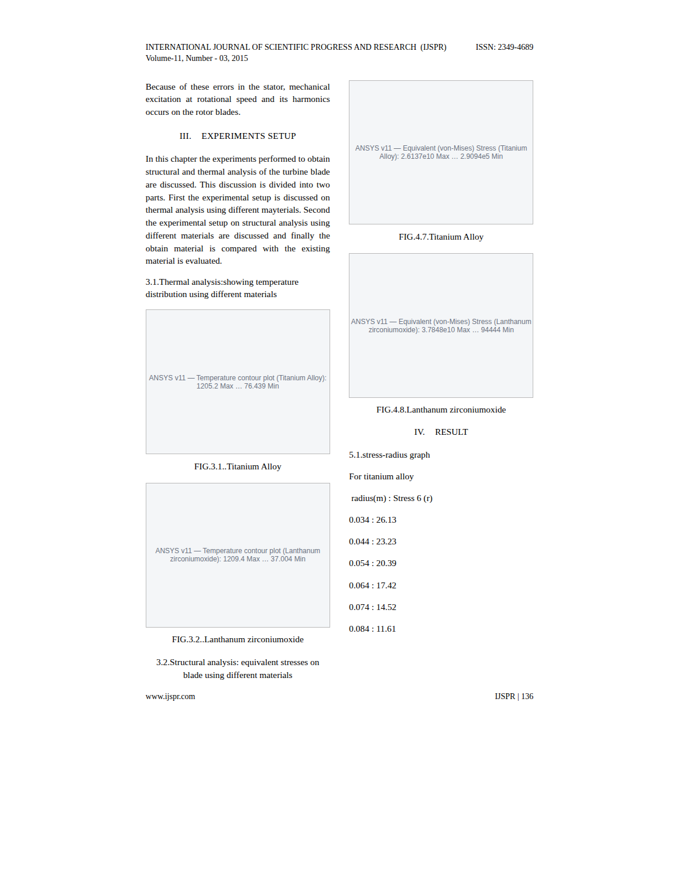INTERNATIONAL JOURNAL OF SCIENTIFIC PROGRESS AND RESEARCH (IJSPR)
ISSN: 2349-4689
Volume-11, Number - 03, 2015
Because of these errors in the stator, mechanical excitation at rotational speed and its harmonics occurs on the rotor blades.
III. EXPERIMENTS SETUP
In this chapter the experiments performed to obtain structural and thermal analysis of the turbine blade are discussed. This discussion is divided into two parts. First the experimental setup is discussed on thermal analysis using different mayterials. Second the experimental setup on structural analysis using different materials are discussed and finally the obtain material is compared with the existing material is evaluated.
3.1.Thermal analysis:showing temperature distribution using different materials
ANSYS v11 — Temperature contour plot (Titanium Alloy): 1205.2 Max … 76.439 Min
FIG.3.1..Titanium Alloy
ANSYS v11 — Temperature contour plot (Lanthanum zirconiumoxide): 1209.4 Max … 37.004 Min
FIG.3.2..Lanthanum zirconiumoxide
3.2.Structural analysis: equivalent stresses on blade using different materials
ANSYS v11 — Equivalent (von-Mises) Stress (Titanium Alloy): 2.6137e10 Max … 2.9094e5 Min
FIG.4.7.Titanium Alloy
ANSYS v11 — Equivalent (von-Mises) Stress (Lanthanum zirconiumoxide): 3.7848e10 Max … 94444 Min
FIG.4.8.Lanthanum zirconiumoxide
IV. RESULT
5.1.stress-radius graph
For titanium alloy
radius(m) : Stress 6 (r)
0.034 : 26.13
0.044 : 23.23
0.054 : 20.39
0.064 : 17.42
0.074 : 14.52
0.084 : 11.61
www.ijspr.com
IJSPR | 136